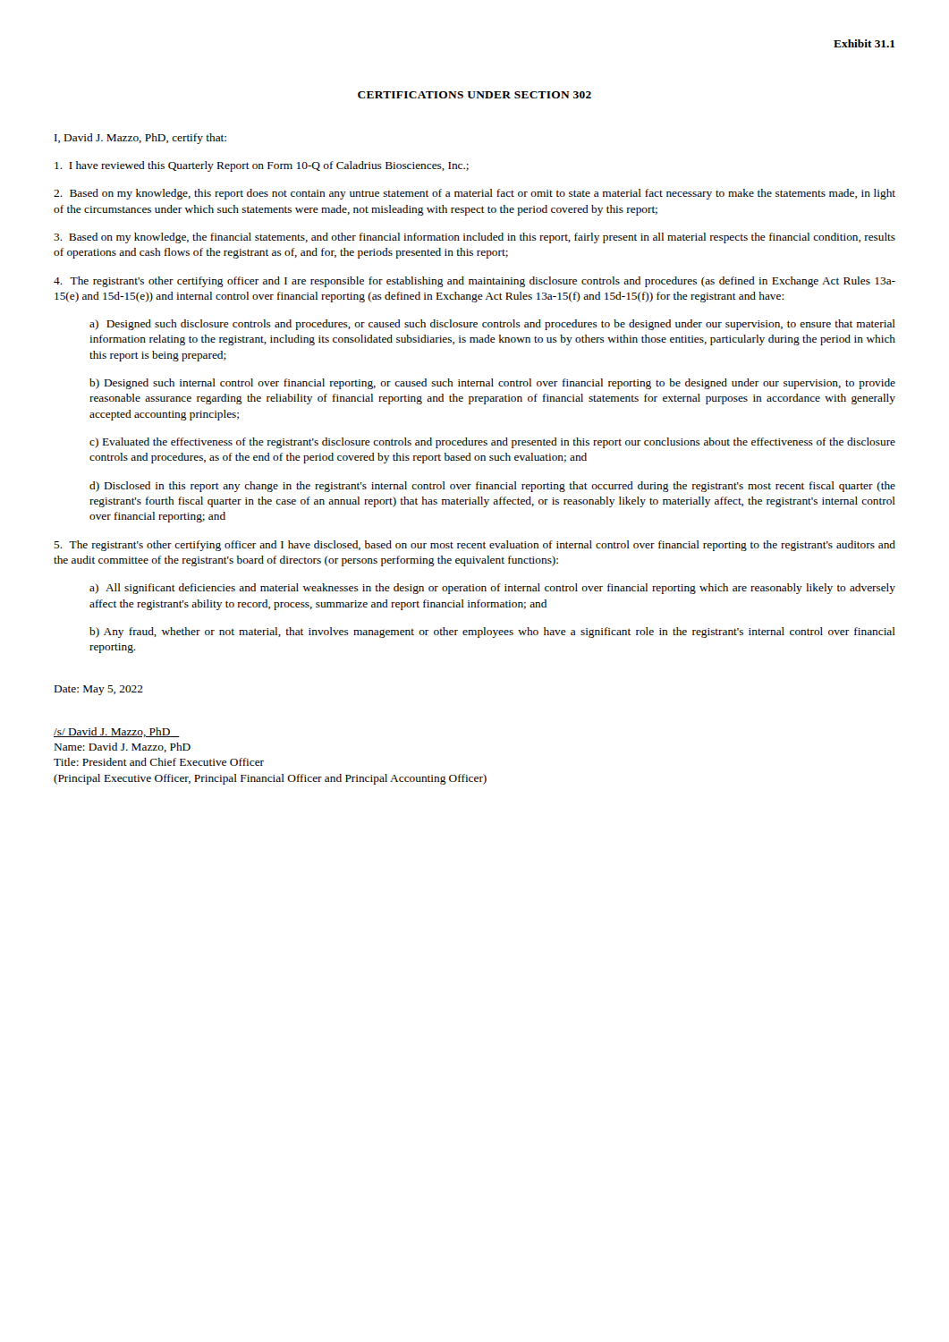Exhibit 31.1
CERTIFICATIONS UNDER SECTION 302
I, David J. Mazzo, PhD, certify that:
1. I have reviewed this Quarterly Report on Form 10-Q of Caladrius Biosciences, Inc.;
2. Based on my knowledge, this report does not contain any untrue statement of a material fact or omit to state a material fact necessary to make the statements made, in light of the circumstances under which such statements were made, not misleading with respect to the period covered by this report;
3. Based on my knowledge, the financial statements, and other financial information included in this report, fairly present in all material respects the financial condition, results of operations and cash flows of the registrant as of, and for, the periods presented in this report;
4. The registrant's other certifying officer and I are responsible for establishing and maintaining disclosure controls and procedures (as defined in Exchange Act Rules 13a-15(e) and 15d-15(e)) and internal control over financial reporting (as defined in Exchange Act Rules 13a-15(f) and 15d-15(f)) for the registrant and have:
a) Designed such disclosure controls and procedures, or caused such disclosure controls and procedures to be designed under our supervision, to ensure that material information relating to the registrant, including its consolidated subsidiaries, is made known to us by others within those entities, particularly during the period in which this report is being prepared;
b) Designed such internal control over financial reporting, or caused such internal control over financial reporting to be designed under our supervision, to provide reasonable assurance regarding the reliability of financial reporting and the preparation of financial statements for external purposes in accordance with generally accepted accounting principles;
c) Evaluated the effectiveness of the registrant's disclosure controls and procedures and presented in this report our conclusions about the effectiveness of the disclosure controls and procedures, as of the end of the period covered by this report based on such evaluation; and
d) Disclosed in this report any change in the registrant's internal control over financial reporting that occurred during the registrant's most recent fiscal quarter (the registrant's fourth fiscal quarter in the case of an annual report) that has materially affected, or is reasonably likely to materially affect, the registrant's internal control over financial reporting; and
5. The registrant's other certifying officer and I have disclosed, based on our most recent evaluation of internal control over financial reporting to the registrant's auditors and the audit committee of the registrant's board of directors (or persons performing the equivalent functions):
a) All significant deficiencies and material weaknesses in the design or operation of internal control over financial reporting which are reasonably likely to adversely affect the registrant's ability to record, process, summarize and report financial information; and
b) Any fraud, whether or not material, that involves management or other employees who have a significant role in the registrant's internal control over financial reporting.
Date: May 5, 2022
/s/ David J. Mazzo, PhD
Name: David J. Mazzo, PhD
Title: President and Chief Executive Officer
(Principal Executive Officer, Principal Financial Officer and Principal Accounting Officer)